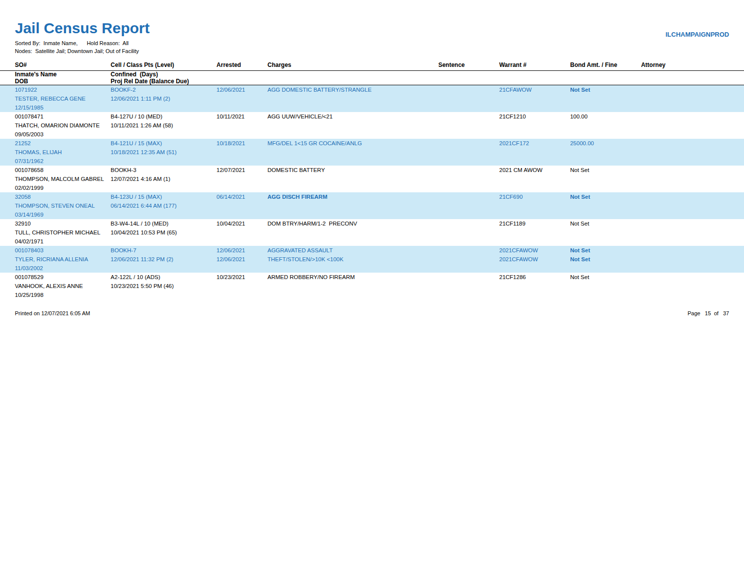Jail Census Report ILCHAMPAIGNPROD
Sorted By: Inmate Name, Hold Reason: All
Nodes: Satellite Jail; Downtown Jail; Out of Facility
| SO# | Cell / Class Pts (Level) | Arrested | Charges | Sentence | Warrant # | Bond Amt. / Fine | Attorney |
| --- | --- | --- | --- | --- | --- | --- | --- |
| Inmate's Name | Confined (Days) | | | | | | |
| DOB | Proj Rel Date (Balance Due) | | | | | | |
| 1071922 | BOOKF-2 | 12/06/2021 | AGG DOMESTIC BATTERY/STRANGLE | | 21CFAWOW | Not Set | |
| TESTER, REBECCA GENE | 12/06/2021 1:11 PM (2) | | | | | | |
| 12/15/1985 | | | | | | | |
| 001078471 | B4-127U / 10 (MED) | 10/11/2021 | AGG UUW/VEHICLE/<21 | | 21CF1210 | 100.00 | |
| THATCH, OMARION DIAMONTE | 10/11/2021 1:26 AM (58) | | | | | | |
| 09/05/2003 | | | | | | | |
| 21252 | B4-121U / 15 (MAX) | 10/18/2021 | MFG/DEL 1<15 GR COCAINE/ANLG | | 2021CF172 | 25000.00 | |
| THOMAS, ELIJAH | 10/18/2021 12:35 AM (51) | | | | | | |
| 07/31/1962 | | | | | | | |
| 001078658 | BOOKH-3 | 12/07/2021 | DOMESTIC BATTERY | | 2021 CM AWOW | Not Set | |
| THOMPSON, MALCOLM GABREL | 12/07/2021 4:16 AM (1) | | | | | | |
| 02/02/1999 | | | | | | | |
| 32058 | B4-123U / 15 (MAX) | 06/14/2021 | AGG DISCH FIREARM | | 21CF690 | Not Set | |
| THOMPSON, STEVEN ONEAL | 06/14/2021 6:44 AM (177) | | | | | | |
| 03/14/1969 | | | | | | | |
| 32910 | B3-W4-14L / 10 (MED) | 10/04/2021 | DOM BTRY/HARM/1-2 PRECONV | | 21CF1189 | Not Set | |
| TULL, CHRISTOPHER MICHAEL | 10/04/2021 10:53 PM (65) | | | | | | |
| 04/02/1971 | | | | | | | |
| 001078403 | BOOKH-7 | 12/06/2021 | AGGRAVATED ASSAULT | | 2021CFAWOW | Not Set | |
| TYLER, RICRIANA ALLENIA | 12/06/2021 11:32 PM (2) | 12/06/2021 | THEFT/STOLEN/>10K <100K | | 2021CFAWOW | Not Set | |
| 11/03/2002 | | | | | | | |
| 001078529 | A2-122L / 10 (ADS) | 10/23/2021 | ARMED ROBBERY/NO FIREARM | | 21CF1286 | Not Set | |
| VANHOOK, ALEXIS ANNE | 10/23/2021 5:50 PM (46) | | | | | | |
| 10/25/1998 | | | | | | | |
Printed on 12/07/2021 6:05 AM Page 15 of 37